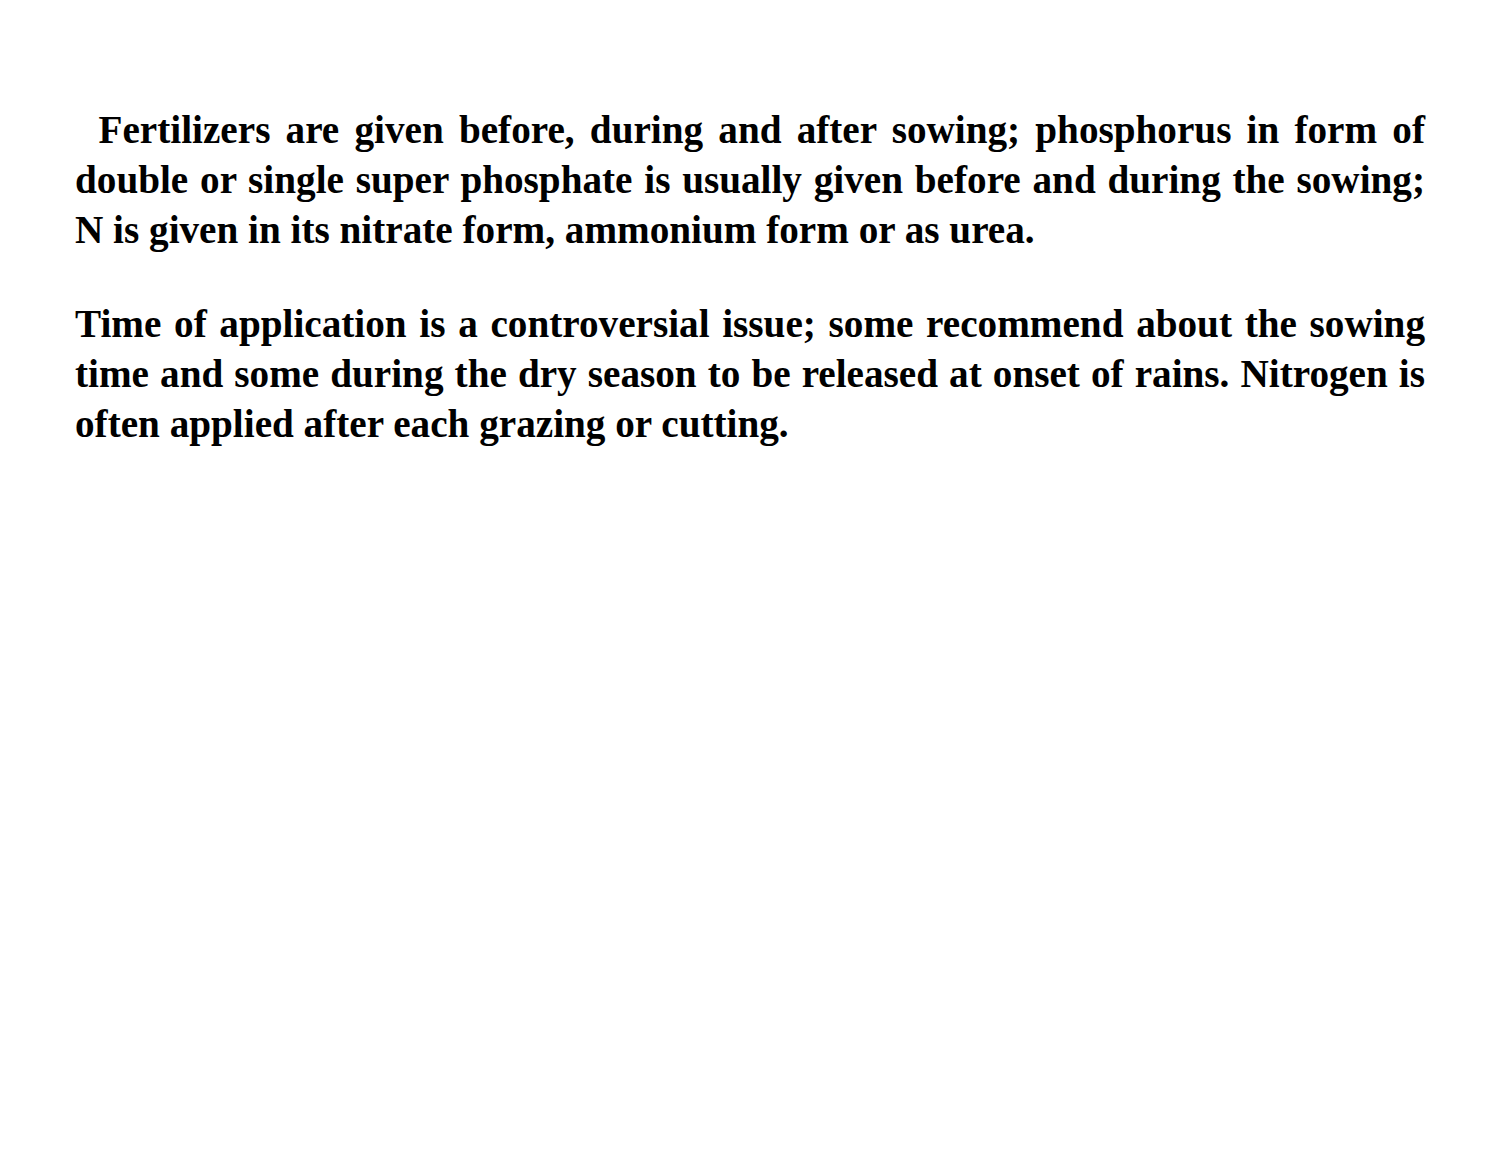Fertilizers are given before, during and after sowing; phosphorus in form of double or single super phosphate is usually given before and during the sowing; N is given in its nitrate form, ammonium form or as urea.
Time of application is a controversial issue; some recommend about the sowing time and some during the dry season to be released at onset of rains. Nitrogen is often applied after each grazing or cutting.